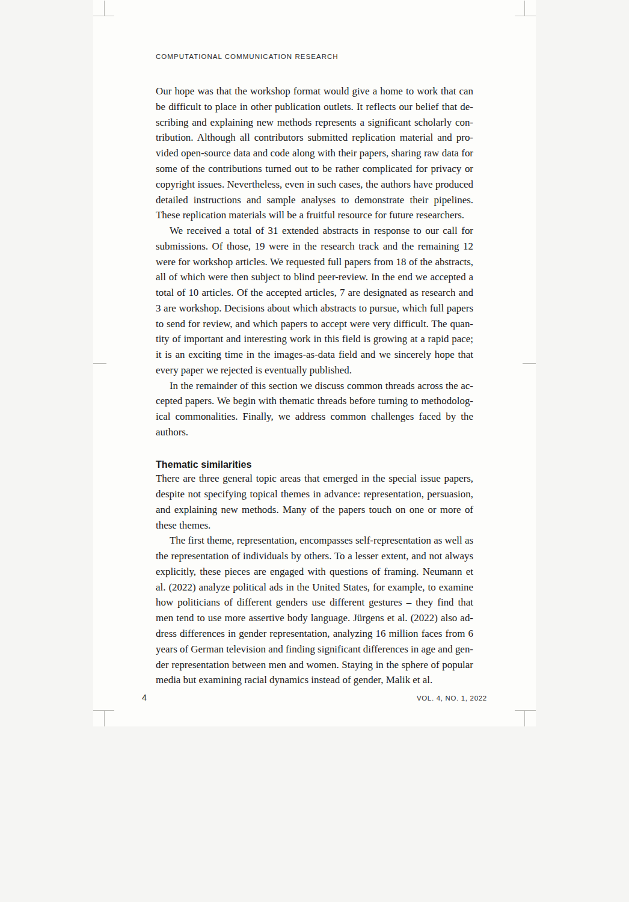Computational Communication Research
Our hope was that the workshop format would give a home to work that can be difficult to place in other publication outlets. It reflects our belief that describing and explaining new methods represents a significant scholarly contribution. Although all contributors submitted replication material and provided open-source data and code along with their papers, sharing raw data for some of the contributions turned out to be rather complicated for privacy or copyright issues. Nevertheless, even in such cases, the authors have produced detailed instructions and sample analyses to demonstrate their pipelines. These replication materials will be a fruitful resource for future researchers.
We received a total of 31 extended abstracts in response to our call for submissions. Of those, 19 were in the research track and the remaining 12 were for workshop articles. We requested full papers from 18 of the abstracts, all of which were then subject to blind peer-review. In the end we accepted a total of 10 articles. Of the accepted articles, 7 are designated as research and 3 are workshop. Decisions about which abstracts to pursue, which full papers to send for review, and which papers to accept were very difficult. The quantity of important and interesting work in this field is growing at a rapid pace; it is an exciting time in the images-as-data field and we sincerely hope that every paper we rejected is eventually published.
In the remainder of this section we discuss common threads across the accepted papers. We begin with thematic threads before turning to methodological commonalities. Finally, we address common challenges faced by the authors.
Thematic similarities
There are three general topic areas that emerged in the special issue papers, despite not specifying topical themes in advance: representation, persuasion, and explaining new methods. Many of the papers touch on one or more of these themes.
The first theme, representation, encompasses self-representation as well as the representation of individuals by others. To a lesser extent, and not always explicitly, these pieces are engaged with questions of framing. Neumann et al. (2022) analyze political ads in the United States, for example, to examine how politicians of different genders use different gestures – they find that men tend to use more assertive body language. Jürgens et al. (2022) also address differences in gender representation, analyzing 16 million faces from 6 years of German television and finding significant differences in age and gender representation between men and women. Staying in the sphere of popular media but examining racial dynamics instead of gender, Malik et al.
4 Vol. 4, No. 1, 2022